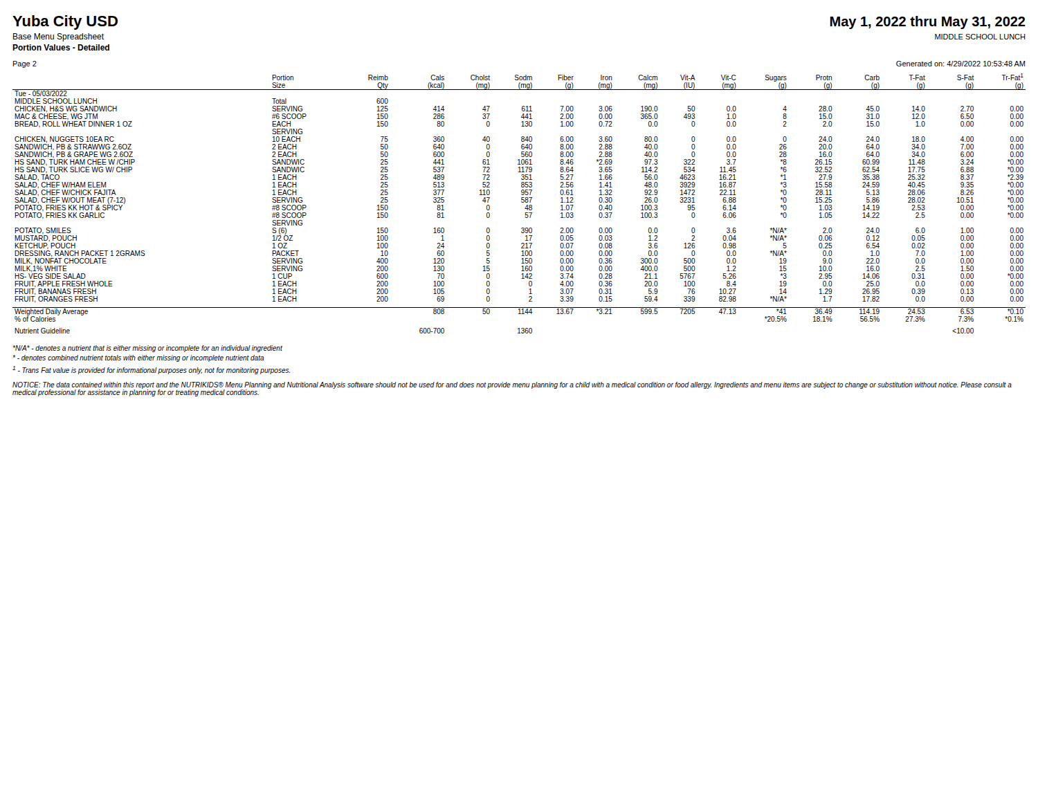Yuba City USD May 1, 2022 thru May 31, 2022
Base Menu Spreadsheet MIDDLE SCHOOL LUNCH
Portion Values - Detailed
Page 2 Generated on: 4/29/2022 10:53:48 AM
| | Portion Size | Reimb Qty | Cals (kcal) | Cholst (mg) | Sodm (mg) | Fiber (g) | Iron (mg) | Calcm (mg) | Vit-A (IU) | Vit-C (mg) | Sugars (g) | Protn (g) | Carb (g) | T-Fat (g) | S-Fat (g) | Tr-Fat 1 (g) |
| --- | --- | --- | --- | --- | --- | --- | --- | --- | --- | --- | --- | --- | --- | --- | --- | --- |
| Tue - 05/03/2022 |
| MIDDLE SCHOOL LUNCH | Total | 600 | | | | | | | | | | | | | | |
| CHICKEN, H&S WG SANDWICH | SERVING | 125 | 414 | 47 | 611 | 7.00 | 3.06 | 190.0 | 50 | 0.0 | 4 | 28.0 | 45.0 | 14.0 | 2.70 | 0.00 |
| MAC & CHEESE, WG JTM | #6 SCOOP | 150 | 286 | 37 | 441 | 2.00 | 0.00 | 365.0 | 493 | 1.0 | 8 | 15.0 | 31.0 | 12.0 | 6.50 | 0.00 |
| BREAD, ROLL WHEAT DINNER 1 OZ | EACH | 150 | 80 | 0 | 130 | 1.00 | 0.72 | 0.0 | 0 | 0.0 | 2 | 2.0 | 15.0 | 1.0 | 0.00 | 0.00 |
| CHICKEN, NUGGETS 10EA RC | SERVING 10 EACH | 75 | 360 | 40 | 840 | 6.00 | 3.60 | 80.0 | 0 | 0.0 | 0 | 24.0 | 24.0 | 18.0 | 4.00 | 0.00 |
| SANDWICH, PB & STRAWWG 2.6OZ | 2 EACH | 50 | 640 | 0 | 640 | 8.00 | 2.88 | 40.0 | 0 | 0.0 | 26 | 20.0 | 64.0 | 34.0 | 7.00 | 0.00 |
| SANDWICH, PB & GRAPE WG 2.6OZ | 2 EACH | 50 | 600 | 0 | 560 | 8.00 | 2.88 | 40.0 | 0 | 0.0 | 28 | 16.0 | 64.0 | 34.0 | 6.00 | 0.00 |
| HS SAND, TURK HAM CHEE W /CHIP | SANDWIC | 25 | 441 | 61 | 1061 | 8.46 | *2.69 | 97.3 | 322 | 3.7 | *8 | 26.15 | 60.99 | 11.48 | 3.24 | *0.00 |
| HS SAND, TURK SLICE WG W/ CHIP | SANDWIC | 25 | 537 | 72 | 1179 | 8.64 | 3.65 | 114.2 | 534 | 11.45 | *6 | 32.52 | 62.54 | 17.75 | 6.88 | *0.00 |
| SALAD, TACO | 1 EACH | 25 | 489 | 72 | 351 | 5.27 | 1.66 | 56.0 | 4623 | 16.21 | *1 | 27.9 | 35.38 | 25.32 | 8.37 | *2.39 |
| SALAD, CHEF W/HAM ELEM | 1 EACH | 25 | 513 | 52 | 853 | 2.56 | 1.41 | 48.0 | 3929 | 16.87 | *3 | 15.58 | 24.59 | 40.45 | 9.35 | *0.00 |
| SALAD, CHEF W/CHICK FAJITA | 1 EACH | 25 | 377 | 110 | 957 | 0.61 | 1.32 | 92.9 | 1472 | 22.11 | *0 | 28.11 | 5.13 | 28.06 | 8.26 | *0.00 |
| SALAD, CHEF W/OUT MEAT (7-12) | SERVING | 25 | 325 | 47 | 587 | 1.12 | 0.30 | 26.0 | 3231 | 6.88 | *0 | 15.25 | 5.86 | 28.02 | 10.51 | *0.00 |
| POTATO, FRIES KK HOT & SPICY | #8 SCOOP | 150 | 81 | 0 | 48 | 1.07 | 0.40 | 100.3 | 95 | 6.14 | *0 | 1.03 | 14.19 | 2.53 | 0.00 | *0.00 |
| POTATO, FRIES KK GARLIC | #8 SCOOP | 150 | 81 | 0 | 57 | 1.03 | 0.37 | 100.3 | 0 | 6.06 | *0 | 1.05 | 14.22 | 2.5 | 0.00 | *0.00 |
| POTATO, SMILES | SERVING S (6) | 150 | 160 | 0 | 390 | 2.00 | 0.00 | 0.0 | 0 | 3.6 | *N/A* | 2.0 | 24.0 | 6.0 | 1.00 | 0.00 |
| MUSTARD, POUCH | 1/2 OZ | 100 | 1 | 0 | 17 | 0.05 | 0.03 | 1.2 | 2 | 0.04 | *N/A* | 0.06 | 0.12 | 0.05 | 0.00 | 0.00 |
| KETCHUP, POUCH | 1 OZ | 100 | 24 | 0 | 217 | 0.07 | 0.08 | 3.6 | 126 | 0.98 | 5 | 0.25 | 6.54 | 0.02 | 0.00 | 0.00 |
| DRESSING, RANCH PACKET 1 2GRAMS | PACKET | 10 | 60 | 5 | 100 | 0.00 | 0.00 | 0.0 | 0 | 0.0 | *N/A* | 0.0 | 1.0 | 7.0 | 1.00 | 0.00 |
| MILK, NONFAT CHOCOLATE | SERVING | 400 | 120 | 5 | 150 | 0.00 | 0.36 | 300.0 | 500 | 0.0 | 19 | 9.0 | 22.0 | 0.0 | 0.00 | 0.00 |
| MILK,1% WHITE | SERVING | 200 | 130 | 15 | 160 | 0.00 | 0.00 | 400.0 | 500 | 1.2 | 15 | 10.0 | 16.0 | 2.5 | 1.50 | 0.00 |
| HS- VEG SIDE SALAD | 1 CUP | 600 | 70 | 0 | 142 | 3.74 | 0.28 | 21.1 | 5767 | 5.26 | *3 | 2.95 | 14.06 | 0.31 | 0.00 | *0.00 |
| FRUIT, APPLE FRESH WHOLE | 1 EACH | 200 | 100 | 0 | 0 | 4.00 | 0.36 | 20.0 | 100 | 8.4 | 19 | 0.0 | 25.0 | 0.0 | 0.00 | 0.00 |
| FRUIT, BANANAS FRESH | 1 EACH | 200 | 105 | 0 | 1 | 3.07 | 0.31 | 5.9 | 76 | 10.27 | 14 | 1.29 | 26.95 | 0.39 | 0.13 | 0.00 |
| FRUIT, ORANGES FRESH | 1 EACH | 200 | 69 | 0 | 2 | 3.39 | 0.15 | 59.4 | 339 | 82.98 | *N/A* | 1.7 | 17.82 | 0.0 | 0.00 | 0.00 |
| Weighted Daily Average | | | 808 | 50 | 1144 | 13.67 | *3.21 | 599.5 | 7205 | 47.13 | *41 | 36.49 | 114.19 | 24.53 | 6.53 | *0.10 |
| % of Calories | | | | | | | | | | | *20.5% | 18.1% | 56.5% | 27.3% | 7.3% | *0.1% |
| Nutrient Guideline | | | 600-700 | | 1360 | | | | | | | | | | <10.00 | |
*N/A* - denotes a nutrient that is either missing or incomplete for an individual ingredient
* - denotes combined nutrient totals with either missing or incomplete nutrient data
1 - Trans Fat value is provided for informational purposes only, not for monitoring purposes.
NOTICE: The data contained within this report and the NUTRIKIDS® Menu Planning and Nutritional Analysis software should not be used for and does not provide menu planning for a child with a medical condition or food allergy. Ingredients and menu items are subject to change or substitution without notice. Please consult a medical professional for assistance in planning for or treating medical conditions.